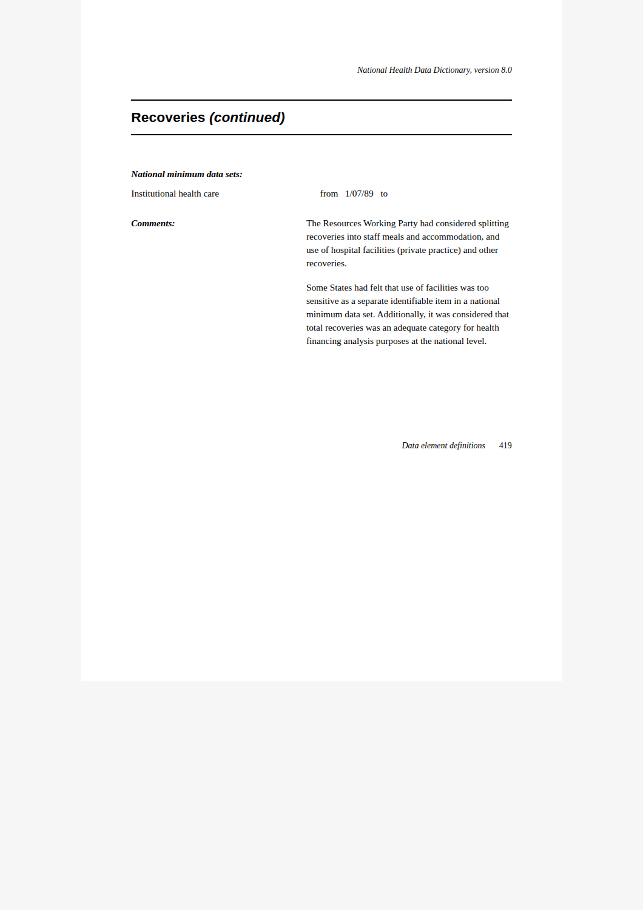National Health Data Dictionary, version 8.0
Recoveries (continued)
National minimum data sets:
| Institutional health care | from 1/07/89 to |
Comments:
The Resources Working Party had considered splitting recoveries into staff meals and accommodation, and use of hospital facilities (private practice) and other recoveries.
Some States had felt that use of facilities was too sensitive as a separate identifiable item in a national minimum data set. Additionally, it was considered that total recoveries was an adequate category for health financing analysis purposes at the national level.
Data element definitions 419